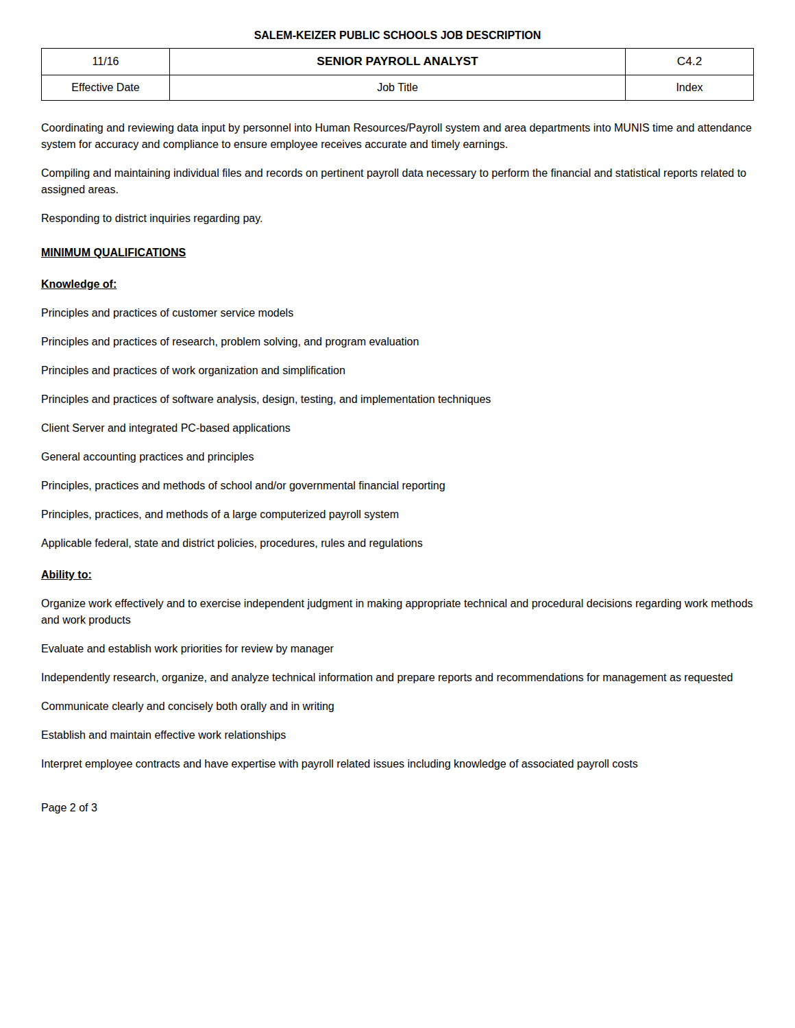SALEM-KEIZER PUBLIC SCHOOLS JOB DESCRIPTION
| 11/16 | SENIOR PAYROLL ANALYST | C4.2 |
| Effective Date | Job Title | Index |
Coordinating and reviewing data input by personnel into Human Resources/Payroll system and area departments into MUNIS time and attendance system for accuracy and compliance to ensure employee receives accurate and timely earnings.
Compiling and maintaining individual files and records on pertinent payroll data necessary to perform the financial and statistical reports related to assigned areas.
Responding to district inquiries regarding pay.
MINIMUM QUALIFICATIONS
Knowledge of:
Principles and practices of customer service models
Principles and practices of research, problem solving, and program evaluation
Principles and practices of work organization and simplification
Principles and practices of software analysis, design, testing, and implementation techniques
Client Server and integrated PC-based applications
General accounting practices and principles
Principles, practices and methods of school and/or governmental financial reporting
Principles, practices, and methods of a large computerized payroll system
Applicable federal, state and district policies, procedures, rules and regulations
Ability to:
Organize work effectively and to exercise independent judgment in making appropriate technical and procedural decisions regarding work methods and work products
Evaluate and establish work priorities for review by manager
Independently research, organize, and analyze technical information and prepare reports and recommendations for management as requested
Communicate clearly and concisely both orally and in writing
Establish and maintain effective work relationships
Interpret employee contracts and have expertise with payroll related issues including knowledge of associated payroll costs
Page 2 of 3